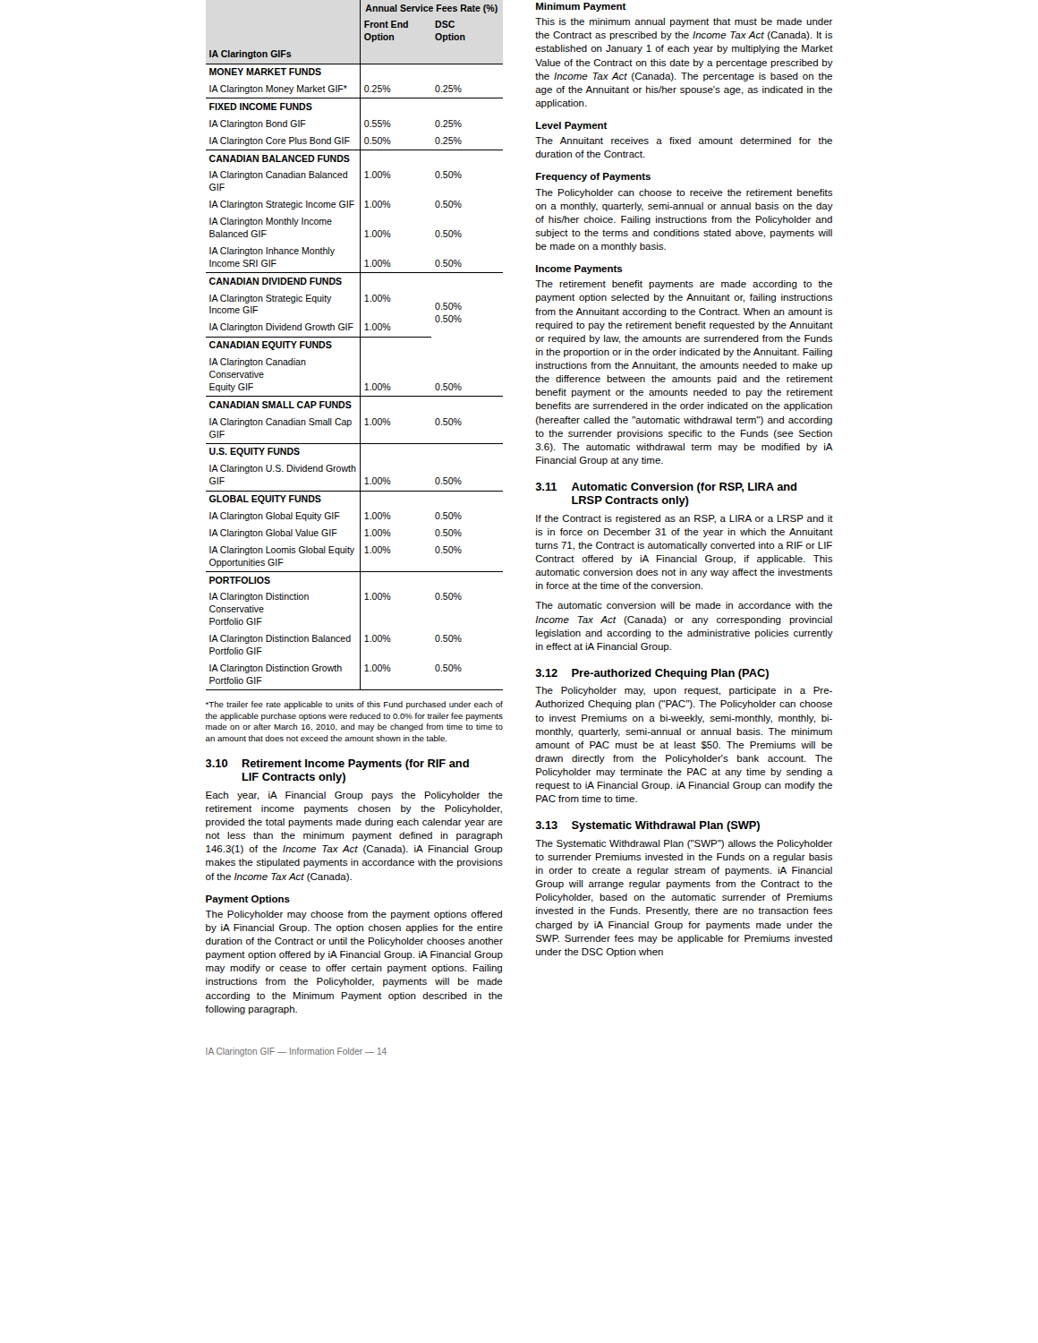| | Annual Service Fees Rate (%) |
| | Front End Option | DSC Option |
| IA Clarington GIFs | | |
| MONEY MARKET FUNDS | | |
| IA Clarington Money Market GIF* | 0.25% | 0.25% |
| FIXED INCOME FUNDS | | |
| IA Clarington Bond GIF | 0.55% | 0.25% |
| IA Clarington Core Plus Bond GIF | 0.50% | 0.25% |
| CANADIAN BALANCED FUNDS | | |
| IA Clarington Canadian Balanced GIF | 1.00% | 0.50% |
| IA Clarington Strategic Income GIF | 1.00% | 0.50% |
| IA Clarington Monthly Income Balanced GIF | 1.00% | 0.50% |
| IA Clarington Inhance Monthly Income SRI GIF | 1.00% | 0.50% |
| CANADIAN DIVIDEND FUNDS | | |
| IA Clarington Strategic Equity Income GIF | 1.00% | 0.50% 0.50% |
| IA Clarington Dividend Growth GIF | 1.00% |
| CANADIAN EQUITY FUNDS | | |
| IA Clarington Canadian Conservative Equity GIF | 1.00% | 0.50% |
| CANADIAN SMALL CAP FUNDS | | |
| IA Clarington Canadian Small Cap GIF | 1.00% | 0.50% |
| U.S. EQUITY FUNDS | | |
| IA Clarington U.S. Dividend Growth GIF | 1.00% | 0.50% |
| GLOBAL EQUITY FUNDS | | |
| IA Clarington Global Equity GIF | 1.00% | 0.50% |
| IA Clarington Global Value GIF | 1.00% | 0.50% |
| IA Clarington Loomis Global Equity Opportunities GIF | 1.00% | 0.50% |
| PORTFOLIOS | | |
| IA Clarington Distinction Conservative Portfolio GIF | 1.00% | 0.50% |
| IA Clarington Distinction Balanced Portfolio GIF | 1.00% | 0.50% |
| IA Clarington Distinction Growth Portfolio GIF | 1.00% | 0.50% |
*The trailer fee rate applicable to units of this Fund purchased under each of the applicable purchase options were reduced to 0.0% for trailer fee payments made on or after March 16, 2010, and may be changed from time to time to an amount that does not exceed the amount shown in the table.
3.10 Retirement Income Payments (for RIF and
LIF Contracts only)
Each year, iA Financial Group pays the Policyholder the retirement income payments chosen by the Policyholder, provided the total payments made during each calendar year are not less than the minimum payment defined in paragraph 146.3(1) of the Income Tax Act (Canada). iA Financial Group makes the stipulated payments in accordance with the provisions of the Income Tax Act (Canada).
Payment Options
The Policyholder may choose from the payment options offered by iA Financial Group. The option chosen applies for the entire duration of the Contract or until the Policyholder chooses another payment option offered by iA Financial Group. iA Financial Group may modify or cease to offer certain payment options. Failing instructions from the Policyholder, payments will be made according to the Minimum Payment option described in the following paragraph.
Minimum Payment
This is the minimum annual payment that must be made under the Contract as prescribed by the Income Tax Act (Canada). It is established on January 1 of each year by multiplying the Market Value of the Contract on this date by a percentage prescribed by the Income Tax Act (Canada). The percentage is based on the age of the Annuitant or his/her spouse's age, as indicated in the application.
Level Payment
The Annuitant receives a fixed amount determined for the duration of the Contract.
Frequency of Payments
The Policyholder can choose to receive the retirement benefits on a monthly, quarterly, semi-annual or annual basis on the day of his/her choice. Failing instructions from the Policyholder and subject to the terms and conditions stated above, payments will be made on a monthly basis.
Income Payments
The retirement benefit payments are made according to the payment option selected by the Annuitant or, failing instructions from the Annuitant according to the Contract. When an amount is required to pay the retirement benefit requested by the Annuitant or required by law, the amounts are surrendered from the Funds in the proportion or in the order indicated by the Annuitant. Failing instructions from the Annuitant, the amounts needed to make up the difference between the amounts paid and the retirement benefit payment or the amounts needed to pay the retirement benefits are surrendered in the order indicated on the application (hereafter called the "automatic withdrawal term") and according to the surrender provisions specific to the Funds (see Section 3.6). The automatic withdrawal term may be modified by iA Financial Group at any time.
3.11 Automatic Conversion (for RSP, LIRA and
LRSP Contracts only)
If the Contract is registered as an RSP, a LIRA or a LRSP and it is in force on December 31 of the year in which the Annuitant turns 71, the Contract is automatically converted into a RIF or LIF Contract offered by iA Financial Group, if applicable. This automatic conversion does not in any way affect the investments in force at the time of the conversion.
The automatic conversion will be made in accordance with the Income Tax Act (Canada) or any corresponding provincial legislation and according to the administrative policies currently in effect at iA Financial Group.
3.12 Pre-authorized Chequing Plan (PAC)
The Policyholder may, upon request, participate in a Pre-Authorized Chequing plan ("PAC"). The Policyholder can choose to invest Premiums on a bi-weekly, semi-monthly, monthly, bi-monthly, quarterly, semi-annual or annual basis. The minimum amount of PAC must be at least $50. The Premiums will be drawn directly from the Policyholder's bank account. The Policyholder may terminate the PAC at any time by sending a request to iA Financial Group. iA Financial Group can modify the PAC from time to time.
3.13 Systematic Withdrawal Plan (SWP)
The Systematic Withdrawal Plan ("SWP") allows the Policyholder to surrender Premiums invested in the Funds on a regular basis in order to create a regular stream of payments. iA Financial Group will arrange regular payments from the Contract to the Policyholder, based on the automatic surrender of Premiums invested in the Funds. Presently, there are no transaction fees charged by iA Financial Group for payments made under the SWP. Surrender fees may be applicable for Premiums invested under the DSC Option when
IA Clarington GIF — Information Folder — 14